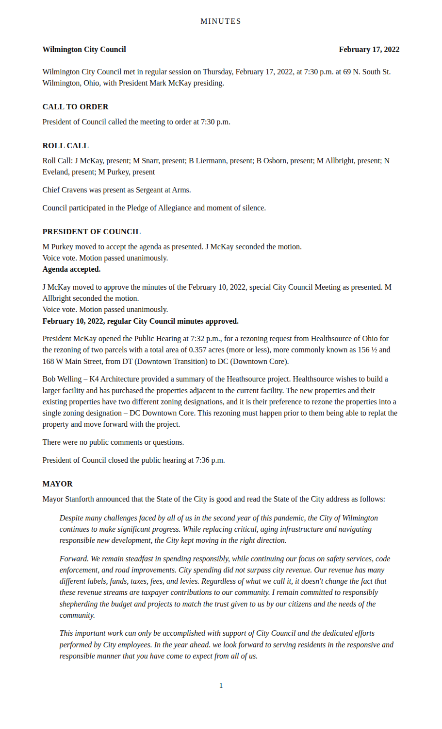MINUTES
Wilmington City Council February 17, 2022
Wilmington City Council met in regular session on Thursday, February 17, 2022, at 7:30 p.m. at 69 N. South St. Wilmington, Ohio, with President Mark McKay presiding.
Call to Order
President of Council called the meeting to order at 7:30 p.m.
Roll Call
Roll Call: J McKay, present; M Snarr, present; B Liermann, present; B Osborn, present; M Allbright, present; N Eveland, present; M Purkey, present
Chief Cravens was present as Sergeant at Arms.
Council participated in the Pledge of Allegiance and moment of silence.
President of Council
M Purkey moved to accept the agenda as presented. J McKay seconded the motion.
Voice vote. Motion passed unanimously.
Agenda accepted.
J McKay moved to approve the minutes of the February 10, 2022, special City Council Meeting as presented. M Allbright seconded the motion.
Voice vote. Motion passed unanimously.
February 10, 2022, regular City Council minutes approved.
President McKay opened the Public Hearing at 7:32 p.m., for a rezoning request from Healthsource of Ohio for the rezoning of two parcels with a total area of 0.357 acres (more or less), more commonly known as 156 ½ and 168 W Main Street, from DT (Downtown Transition) to DC (Downtown Core).
Bob Welling – K4 Architecture provided a summary of the Heathsource project. Healthsource wishes to build a larger facility and has purchased the properties adjacent to the current facility. The new properties and their existing properties have two different zoning designations, and it is their preference to rezone the properties into a single zoning designation – DC Downtown Core. This rezoning must happen prior to them being able to replat the property and move forward with the project.
There were no public comments or questions.
President of Council closed the public hearing at 7:36 p.m.
Mayor
Mayor Stanforth announced that the State of the City is good and read the State of the City address as follows:
Despite many challenges faced by all of us in the second year of this pandemic, the City of Wilmington continues to make significant progress. While replacing critical, aging infrastructure and navigating responsible new development, the City kept moving in the right direction.
Forward. We remain steadfast in spending responsibly, while continuing our focus on safety services, code enforcement, and road improvements. City spending did not surpass city revenue. Our revenue has many different labels, funds, taxes, fees, and levies. Regardless of what we call it, it doesn't change the fact that these revenue streams are taxpayer contributions to our community. I remain committed to responsibly shepherding the budget and projects to match the trust given to us by our citizens and the needs of the community.
This important work can only be accomplished with support of City Council and the dedicated efforts performed by City employees. In the year ahead. we look forward to serving residents in the responsive and responsible manner that you have come to expect from all of us.
1